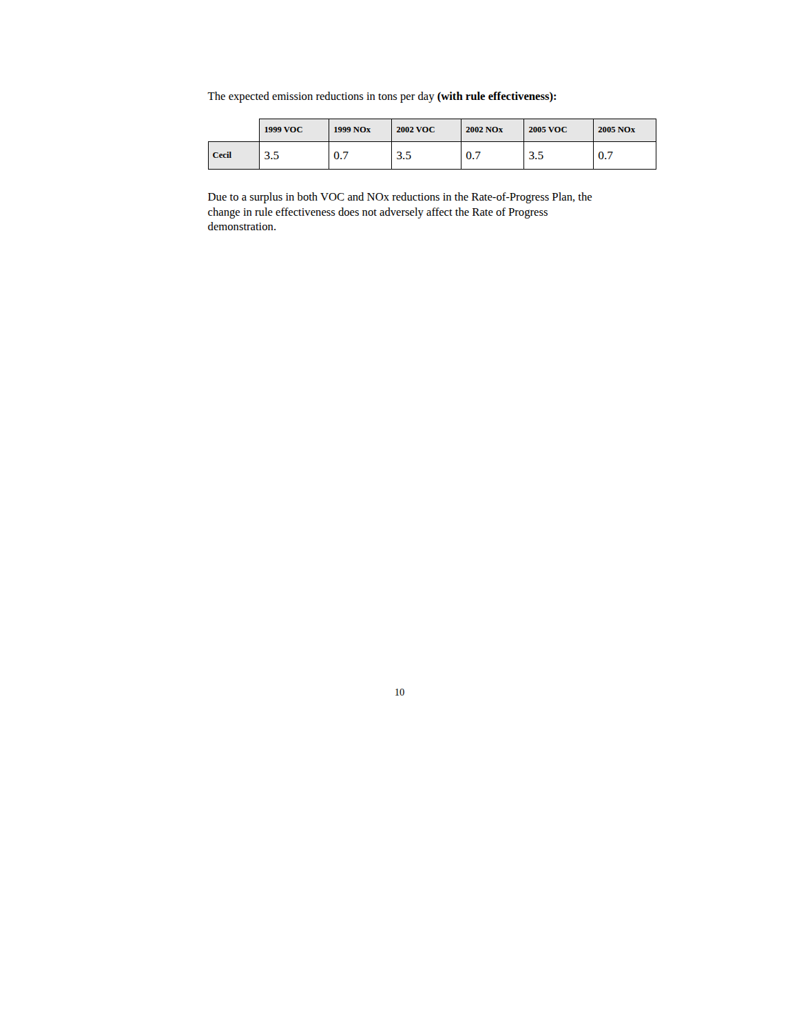The expected emission reductions in tons per day (with rule effectiveness):
| | 1999 VOC | 1999 NOx | 2002 VOC | 2002 NOx | 2005 VOC | 2005 NOx |
| --- | --- | --- | --- | --- | --- | --- |
| Cecil | 3.5 | 0.7 | 3.5 | 0.7 | 3.5 | 0.7 |
Due to a surplus in both VOC and NOx reductions in the Rate-of-Progress Plan, the change in rule effectiveness does not adversely affect the Rate of Progress demonstration.
10